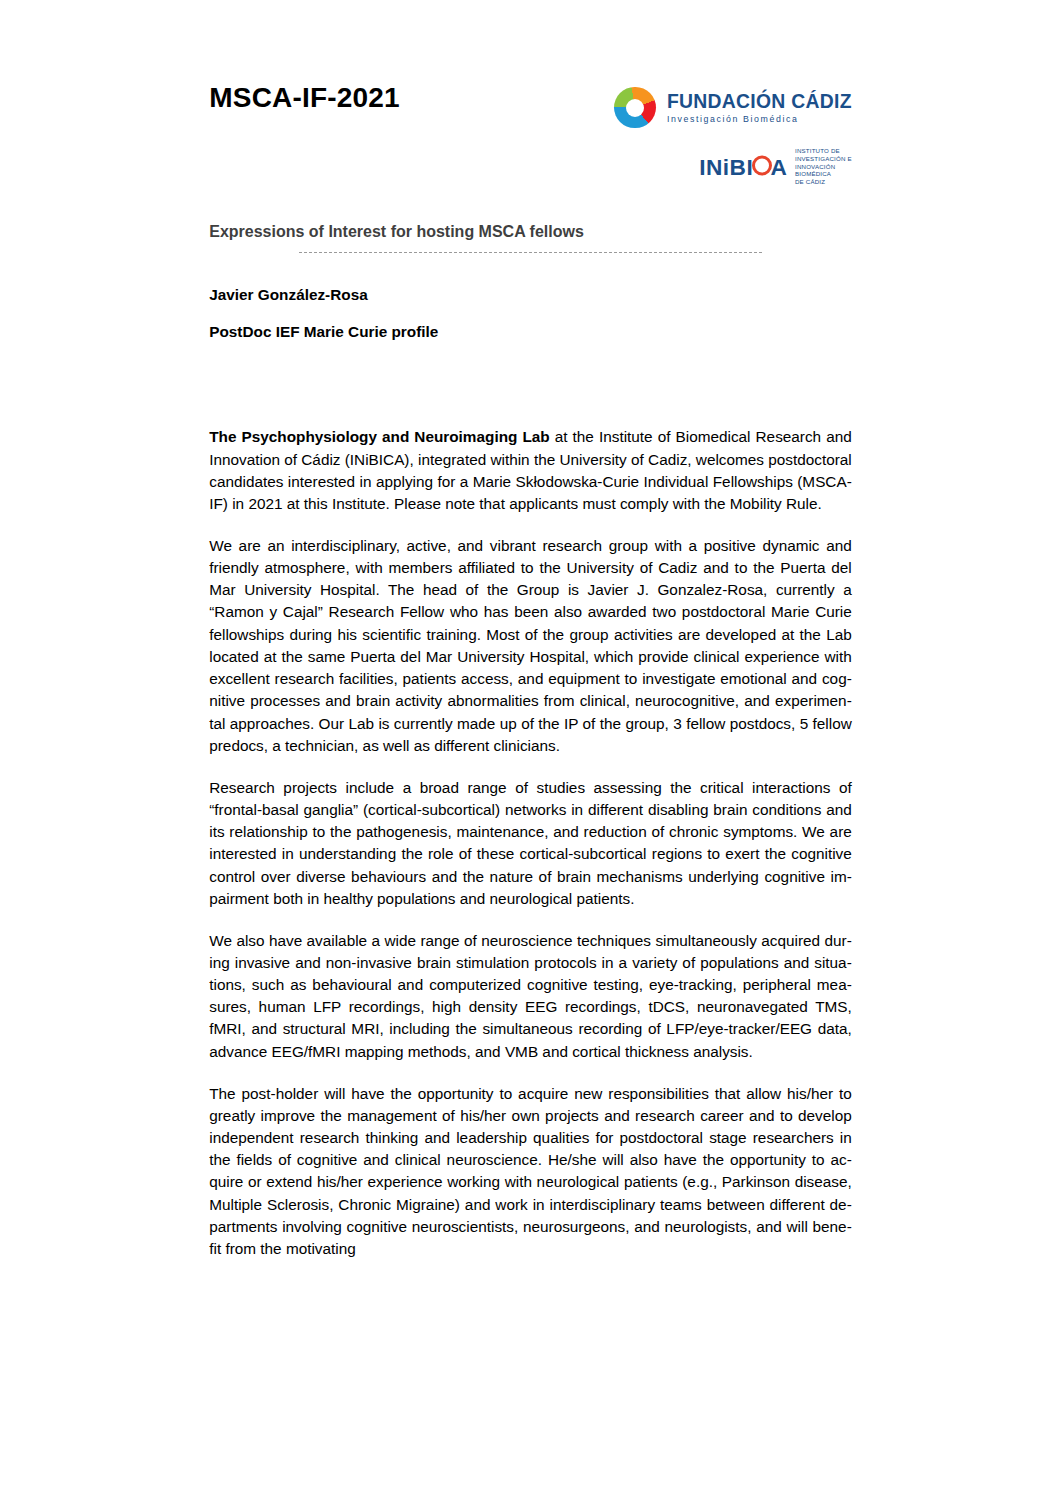MSCA-IF-2021
FUNDACIÓN CÁDIZ
Investigación Biomédica
INiBI A
INSTITUTO DE
INVESTIGACIÓN E
INNOVACIÓN
BIOMÉDICA
DE CÁDIZ
Expressions of Interest for hosting MSCA fellows
Javier González-Rosa
PostDoc IEF Marie Curie profile
The Psychophysiology and Neuroimaging Lab at the Institute of Biomedical Research and Innovation of Cádiz (INiBICA), integrated within the University of Cadiz, welcomes postdoctoral candidates interested in applying for a Marie Skłodowska-Curie Individual Fellowships (MSCA-IF) in 2021 at this Institute. Please note that applicants must comply with the Mobility Rule.
We are an interdisciplinary, active, and vibrant research group with a positive dynamic and friendly atmosphere, with members affiliated to the University of Cadiz and to the Puerta del Mar University Hospital. The head of the Group is Javier J. Gonzalez-Rosa, currently a “Ramon y Cajal” Research Fellow who has been also awarded two postdoctoral Marie Curie fellowships during his scientific training. Most of the group activities are developed at the Lab located at the same Puerta del Mar University Hospital, which provide clinical experience with excellent research facilities, patients access, and equipment to investigate emotional and cognitive processes and brain activity abnormalities from clinical, neurocognitive, and experimental approaches. Our Lab is currently made up of the IP of the group, 3 fellow postdocs, 5 fellow predocs, a technician, as well as different clinicians.
Research projects include a broad range of studies assessing the critical interactions of “frontal-basal ganglia” (cortical-subcortical) networks in different disabling brain conditions and its relationship to the pathogenesis, maintenance, and reduction of chronic symptoms. We are interested in understanding the role of these cortical-subcortical regions to exert the cognitive control over diverse behaviours and the nature of brain mechanisms underlying cognitive impairment both in healthy populations and neurological patients.
We also have available a wide range of neuroscience techniques simultaneously acquired during invasive and non-invasive brain stimulation protocols in a variety of populations and situations, such as behavioural and computerized cognitive testing, eye-tracking, peripheral measures, human LFP recordings, high density EEG recordings, tDCS, neuronavegated TMS, fMRI, and structural MRI, including the simultaneous recording of LFP/eye-tracker/EEG data, advance EEG/fMRI mapping methods, and VMB and cortical thickness analysis.
The post-holder will have the opportunity to acquire new responsibilities that allow his/her to greatly improve the management of his/her own projects and research career and to develop independent research thinking and leadership qualities for postdoctoral stage researchers in the fields of cognitive and clinical neuroscience. He/she will also have the opportunity to acquire or extend his/her experience working with neurological patients (e.g., Parkinson disease, Multiple Sclerosis, Chronic Migraine) and work in interdisciplinary teams between different departments involving cognitive neuroscientists, neurosurgeons, and neurologists, and will benefit from the motivating